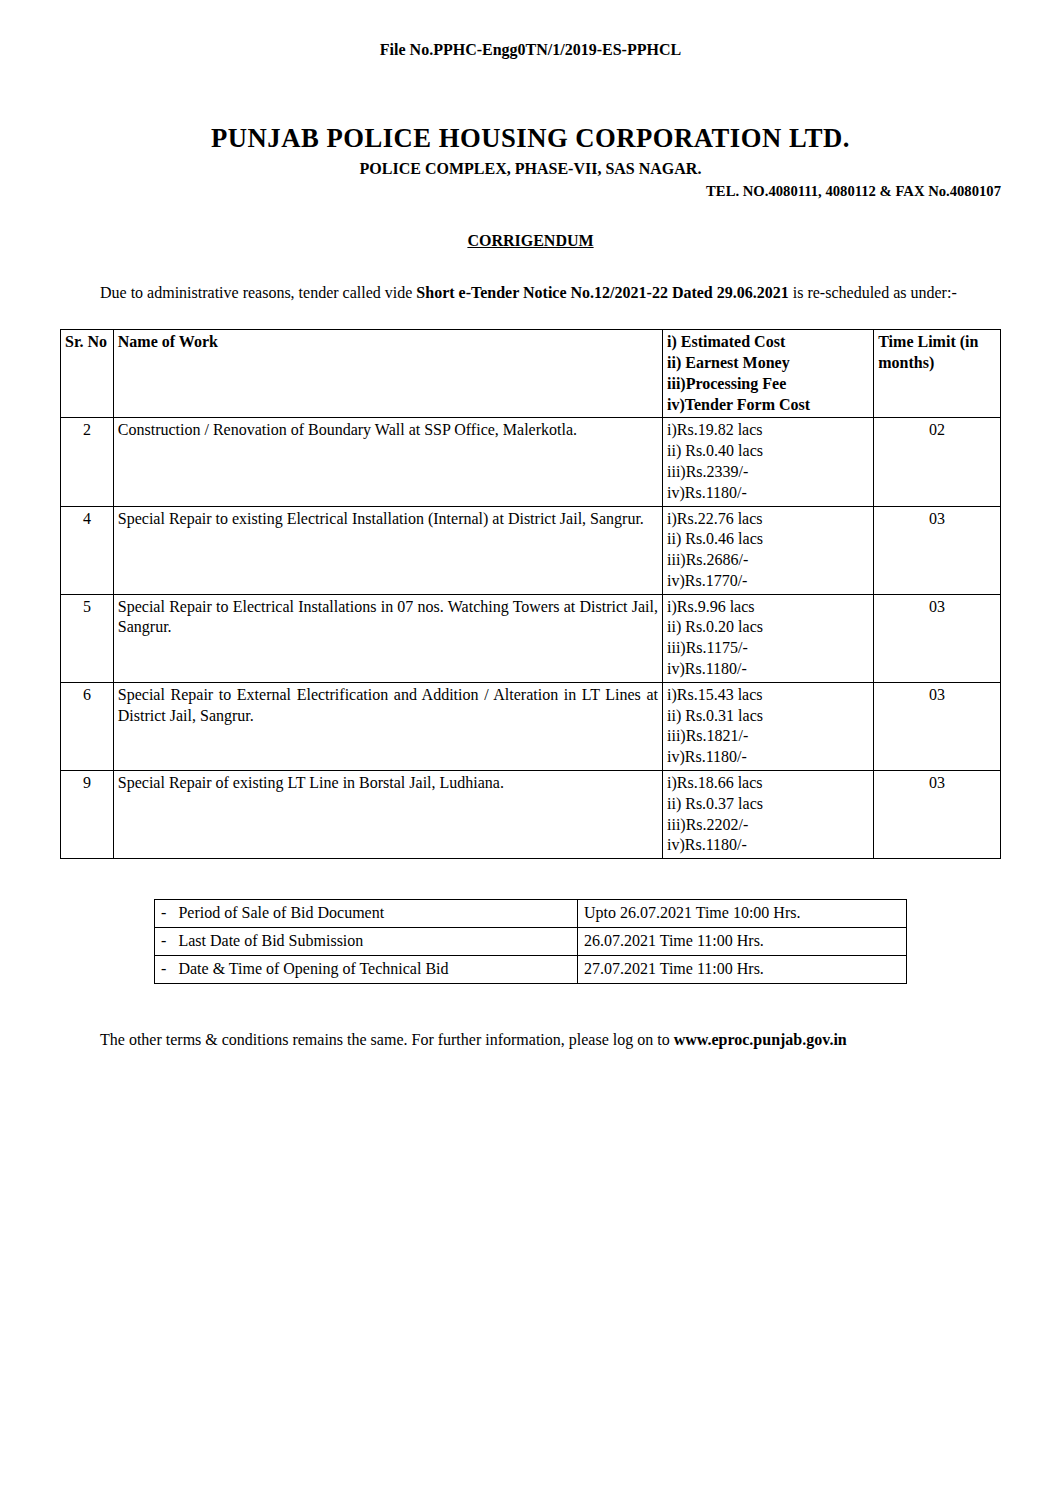File No.PPHC-Engg0TN/1/2019-ES-PPHCL
PUNJAB POLICE HOUSING CORPORATION LTD.
POLICE COMPLEX, PHASE-VII, SAS NAGAR.
TEL. NO.4080111, 4080112 & FAX No.4080107
CORRIGENDUM
Due to administrative reasons, tender called vide Short e-Tender Notice No.12/2021-22 Dated 29.06.2021 is re-scheduled as under:-
| Sr. No | Name of Work | i) Estimated Cost ii) Earnest Money iii)Processing Fee iv)Tender Form Cost | Time Limit (in months) |
| --- | --- | --- | --- |
| 2 | Construction / Renovation of Boundary Wall at SSP Office, Malerkotla. | i)Rs.19.82 lacs ii) Rs.0.40 lacs iii)Rs.2339/- iv)Rs.1180/- | 02 |
| 4 | Special Repair to existing Electrical Installation (Internal) at District Jail, Sangrur. | i)Rs.22.76 lacs ii) Rs.0.46 lacs iii)Rs.2686/- iv)Rs.1770/- | 03 |
| 5 | Special Repair to Electrical Installations in 07 nos. Watching Towers at District Jail, Sangrur. | i)Rs.9.96 lacs ii) Rs.0.20 lacs iii)Rs.1175/- iv)Rs.1180/- | 03 |
| 6 | Special Repair to External Electrification and Addition / Alteration in LT Lines at District Jail, Sangrur. | i)Rs.15.43 lacs ii) Rs.0.31 lacs iii)Rs.1821/- iv)Rs.1180/- | 03 |
| 9 | Special Repair of existing LT Line in Borstal Jail, Ludhiana. | i)Rs.18.66 lacs ii) Rs.0.37 lacs iii)Rs.2202/- iv)Rs.1180/- | 03 |
| - | Period of Sale of Bid Document | Upto 26.07.2021 Time 10:00 Hrs. |
| - | Last Date of Bid Submission | 26.07.2021 Time 11:00 Hrs. |
| - | Date & Time of Opening of Technical Bid | 27.07.2021 Time 11:00 Hrs. |
The other terms & conditions remains the same. For further information, please log on to www.eproc.punjab.gov.in